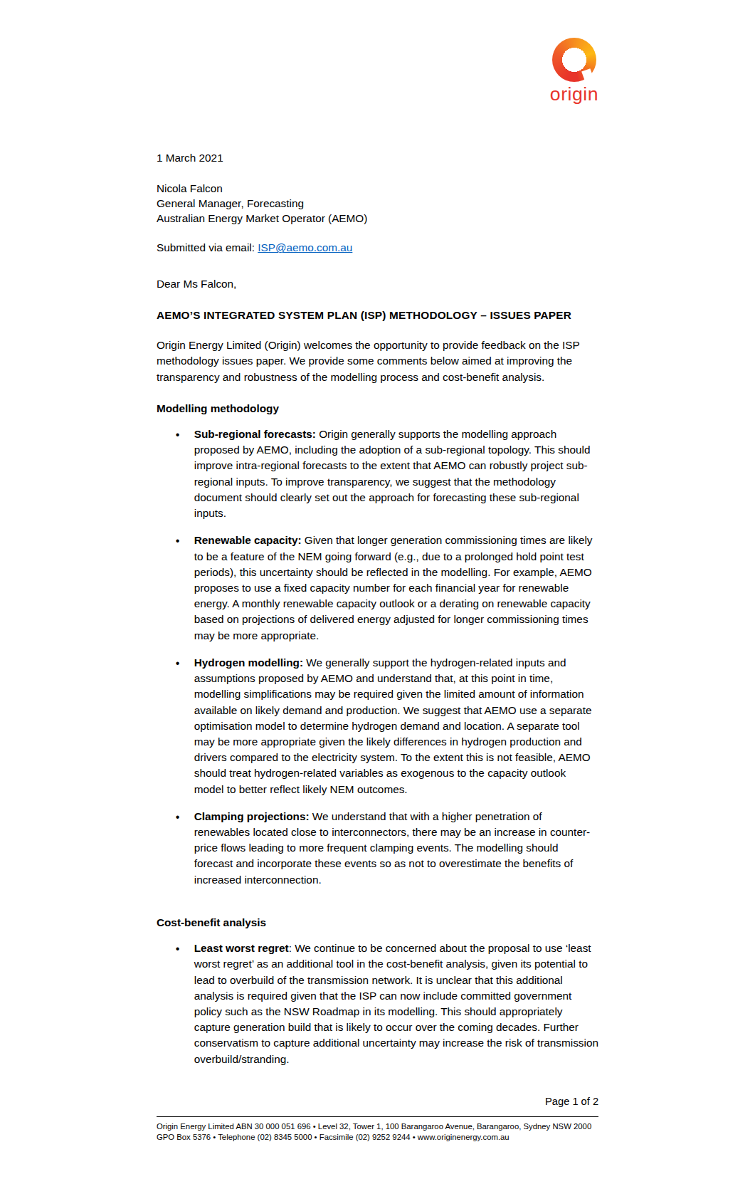origin
1 March 2021
Nicola Falcon
General Manager, Forecasting
Australian Energy Market Operator (AEMO)
Submitted via email: ISP@aemo.com.au
Dear Ms Falcon,
AEMO’S INTEGRATED SYSTEM PLAN (ISP) METHODOLOGY – ISSUES PAPER
Origin Energy Limited (Origin) welcomes the opportunity to provide feedback on the ISP methodology issues paper. We provide some comments below aimed at improving the transparency and robustness of the modelling process and cost-benefit analysis.
Modelling methodology
Sub-regional forecasts: Origin generally supports the modelling approach proposed by AEMO, including the adoption of a sub-regional topology. This should improve intra-regional forecasts to the extent that AEMO can robustly project sub-regional inputs. To improve transparency, we suggest that the methodology document should clearly set out the approach for forecasting these sub-regional inputs.
Renewable capacity: Given that longer generation commissioning times are likely to be a feature of the NEM going forward (e.g., due to a prolonged hold point test periods), this uncertainty should be reflected in the modelling. For example, AEMO proposes to use a fixed capacity number for each financial year for renewable energy. A monthly renewable capacity outlook or a derating on renewable capacity based on projections of delivered energy adjusted for longer commissioning times may be more appropriate.
Hydrogen modelling: We generally support the hydrogen-related inputs and assumptions proposed by AEMO and understand that, at this point in time, modelling simplifications may be required given the limited amount of information available on likely demand and production. We suggest that AEMO use a separate optimisation model to determine hydrogen demand and location. A separate tool may be more appropriate given the likely differences in hydrogen production and drivers compared to the electricity system. To the extent this is not feasible, AEMO should treat hydrogen-related variables as exogenous to the capacity outlook model to better reflect likely NEM outcomes.
Clamping projections: We understand that with a higher penetration of renewables located close to interconnectors, there may be an increase in counter-price flows leading to more frequent clamping events. The modelling should forecast and incorporate these events so as not to overestimate the benefits of increased interconnection.
Cost-benefit analysis
Least worst regret: We continue to be concerned about the proposal to use ‘least worst regret’ as an additional tool in the cost-benefit analysis, given its potential to lead to overbuild of the transmission network. It is unclear that this additional analysis is required given that the ISP can now include committed government policy such as the NSW Roadmap in its modelling. This should appropriately capture generation build that is likely to occur over the coming decades. Further conservatism to capture additional uncertainty may increase the risk of transmission overbuild/stranding.
Page 1 of 2
Origin Energy Limited ABN 30 000 051 696 • Level 32, Tower 1, 100 Barangaroo Avenue, Barangaroo, Sydney NSW 2000
GPO Box 5376 • Telephone (02) 8345 5000 • Facsimile (02) 9252 9244 • www.originenergy.com.au